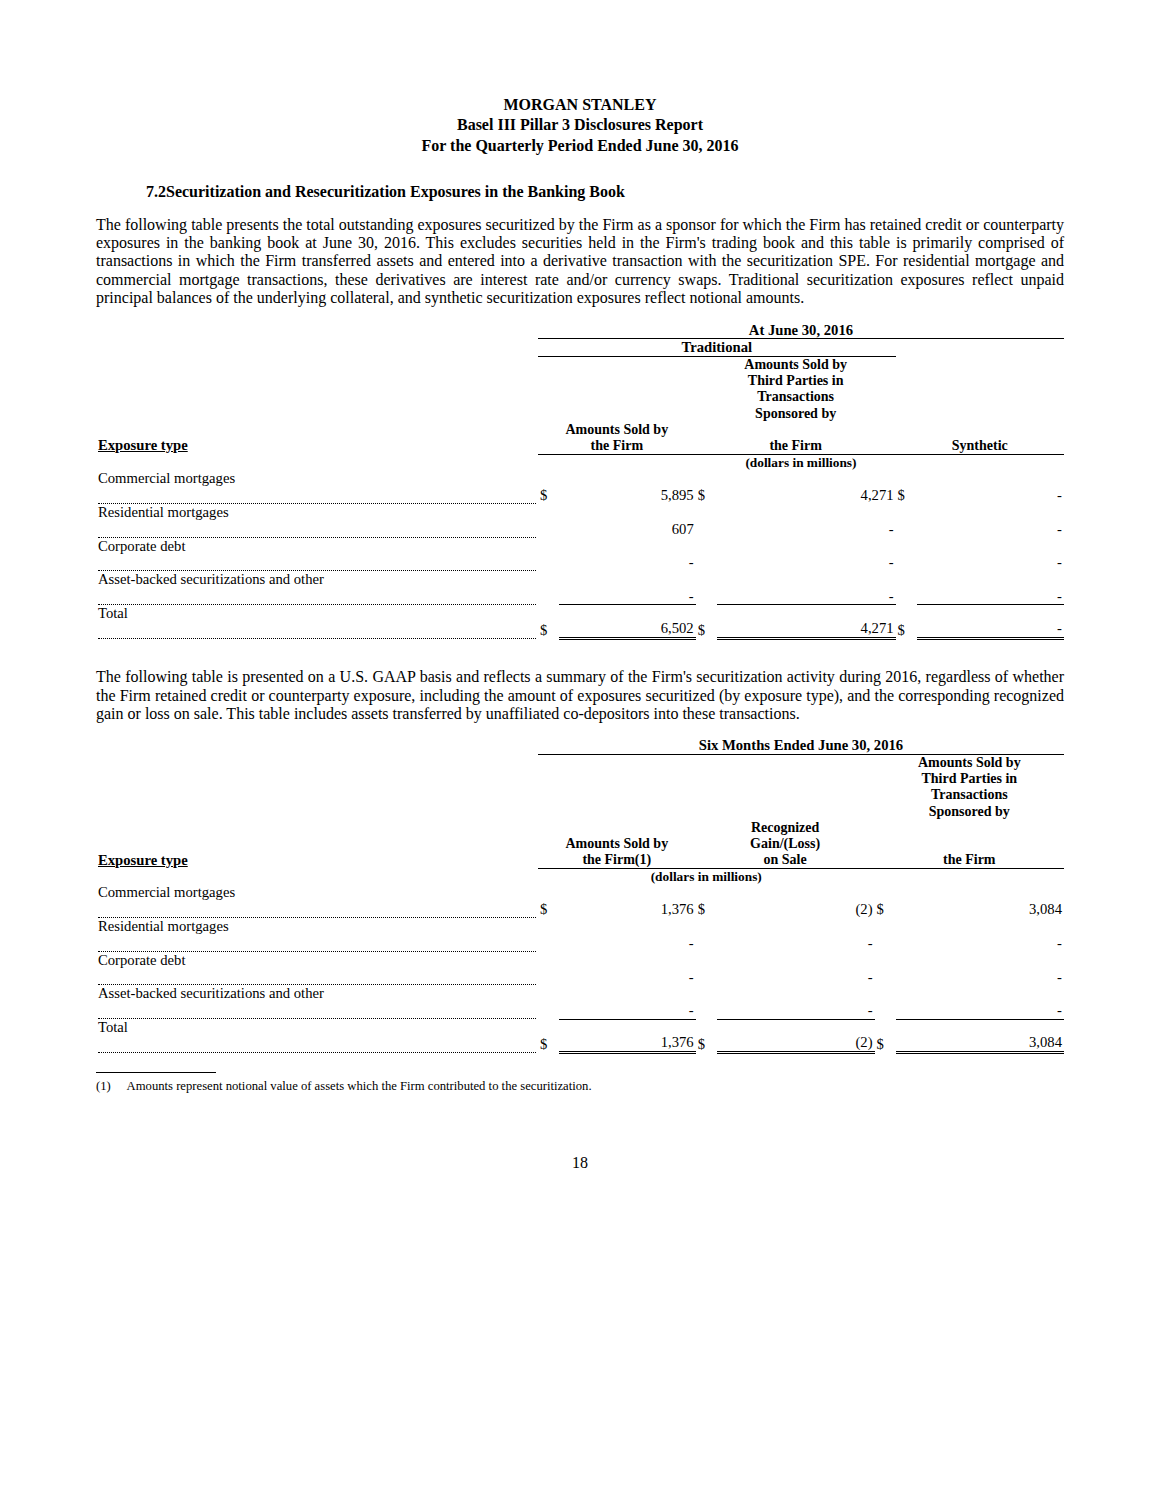MORGAN STANLEY
Basel III Pillar 3 Disclosures Report
For the Quarterly Period Ended June 30, 2016
7.2 Securitization and Resecuritization Exposures in the Banking Book
The following table presents the total outstanding exposures securitized by the Firm as a sponsor for which the Firm has retained credit or counterparty exposures in the banking book at June 30, 2016. This excludes securities held in the Firm's trading book and this table is primarily comprised of transactions in which the Firm transferred assets and entered into a derivative transaction with the securitization SPE. For residential mortgage and commercial mortgage transactions, these derivatives are interest rate and/or currency swaps. Traditional securitization exposures reflect unpaid principal balances of the underlying collateral, and synthetic securitization exposures reflect notional amounts.
| | At June 30, 2016 |
| | Traditional | |
| | | Amounts Sold by Third Parties in Transactions Sponsored by | |
| Exposure type | Amounts Sold by the Firm | the Firm | Synthetic |
| | (dollars in millions) |
| Commercial mortgages | $ | 5,895 | $ | 4,271 | $ | - |
| Residential mortgages | | 607 | | - | | - |
| Corporate debt | | - | | - | | - |
| Asset-backed securitizations and other | | - | | - | | - |
| Total | $ | 6,502 | $ | 4,271 | $ | - |
The following table is presented on a U.S. GAAP basis and reflects a summary of the Firm's securitization activity during 2016, regardless of whether the Firm retained credit or counterparty exposure, including the amount of exposures securitized (by exposure type), and the corresponding recognized gain or loss on sale. This table includes assets transferred by unaffiliated co-depositors into these transactions.
| | Six Months Ended June 30, 2016 |
| | | | Amounts Sold by Third Parties in Transactions Sponsored by |
| Exposure type | Amounts Sold by the Firm(1) | Recognized Gain/(Loss) on Sale | the Firm |
| | (dollars in millions) | |
| Commercial mortgages | $ | 1,376 | $ | (2) | $ | 3,084 |
| Residential mortgages | | - | | - | | - |
| Corporate debt | | - | | - | | - |
| Asset-backed securitizations and other | | - | | - | | - |
| Total | $ | 1,376 | $ | (2) | $ | 3,084 |
(1) Amounts represent notional value of assets which the Firm contributed to the securitization.
18